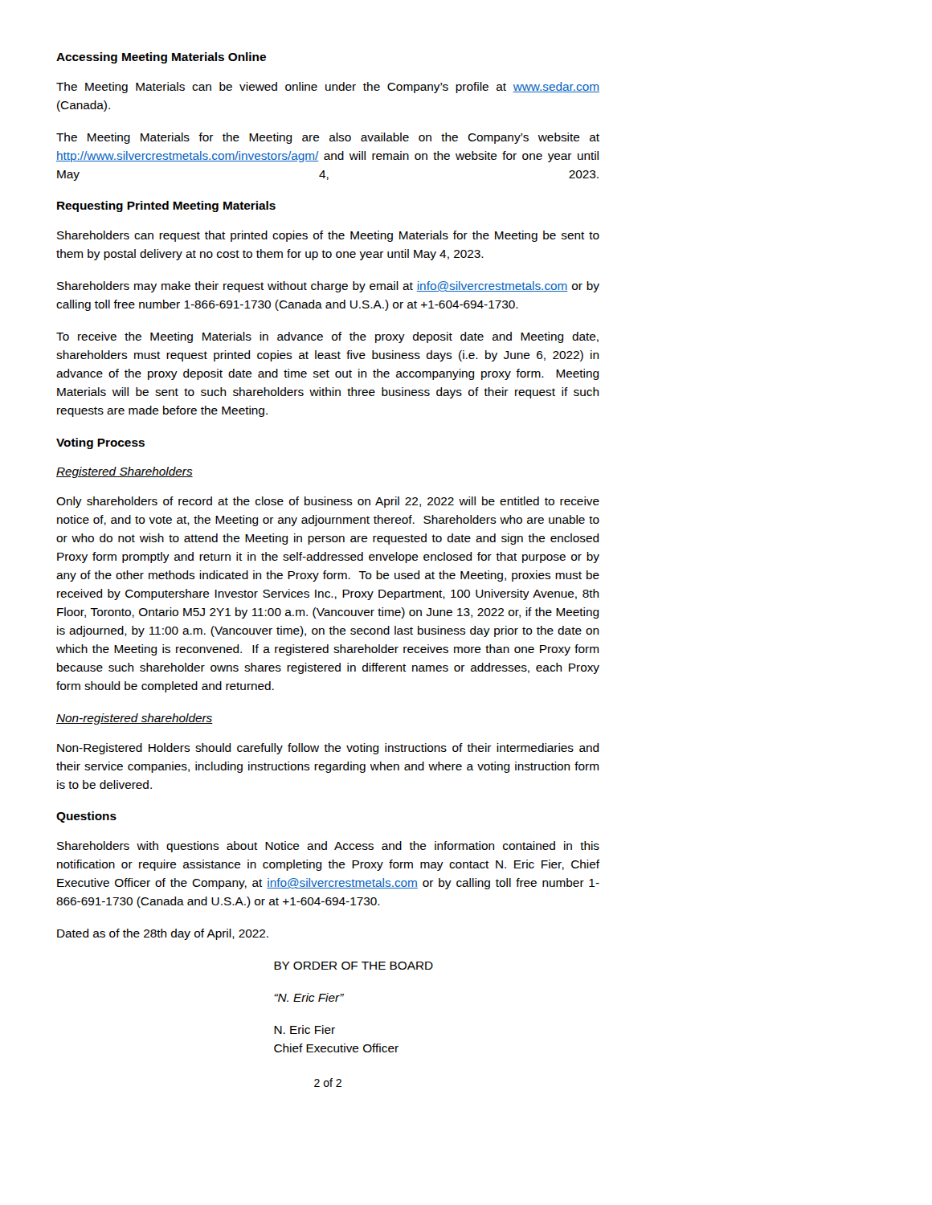Accessing Meeting Materials Online
The Meeting Materials can be viewed online under the Company’s profile at www.sedar.com (Canada).
The Meeting Materials for the Meeting are also available on the Company’s website at http://www.silvercrestmetals.com/investors/agm/ and will remain on the website for one year until May 4, 2023.
Requesting Printed Meeting Materials
Shareholders can request that printed copies of the Meeting Materials for the Meeting be sent to them by postal delivery at no cost to them for up to one year until May 4, 2023.
Shareholders may make their request without charge by email at info@silvercrestmetals.com or by calling toll free number 1-866-691-1730 (Canada and U.S.A.) or at +1-604-694-1730.
To receive the Meeting Materials in advance of the proxy deposit date and Meeting date, shareholders must request printed copies at least five business days (i.e. by June 6, 2022) in advance of the proxy deposit date and time set out in the accompanying proxy form. Meeting Materials will be sent to such shareholders within three business days of their request if such requests are made before the Meeting.
Voting Process
Registered Shareholders
Only shareholders of record at the close of business on April 22, 2022 will be entitled to receive notice of, and to vote at, the Meeting or any adjournment thereof. Shareholders who are unable to or who do not wish to attend the Meeting in person are requested to date and sign the enclosed Proxy form promptly and return it in the self-addressed envelope enclosed for that purpose or by any of the other methods indicated in the Proxy form. To be used at the Meeting, proxies must be received by Computershare Investor Services Inc., Proxy Department, 100 University Avenue, 8th Floor, Toronto, Ontario M5J 2Y1 by 11:00 a.m. (Vancouver time) on June 13, 2022 or, if the Meeting is adjourned, by 11:00 a.m. (Vancouver time), on the second last business day prior to the date on which the Meeting is reconvened. If a registered shareholder receives more than one Proxy form because such shareholder owns shares registered in different names or addresses, each Proxy form should be completed and returned.
Non-registered shareholders
Non-Registered Holders should carefully follow the voting instructions of their intermediaries and their service companies, including instructions regarding when and where a voting instruction form is to be delivered.
Questions
Shareholders with questions about Notice and Access and the information contained in this notification or require assistance in completing the Proxy form may contact N. Eric Fier, Chief Executive Officer of the Company, at info@silvercrestmetals.com or by calling toll free number 1-866-691-1730 (Canada and U.S.A.) or at +1-604-694-1730.
Dated as of the 28th day of April, 2022.
BY ORDER OF THE BOARD
“N. Eric Fier”
N. Eric Fier
Chief Executive Officer
2 of 2